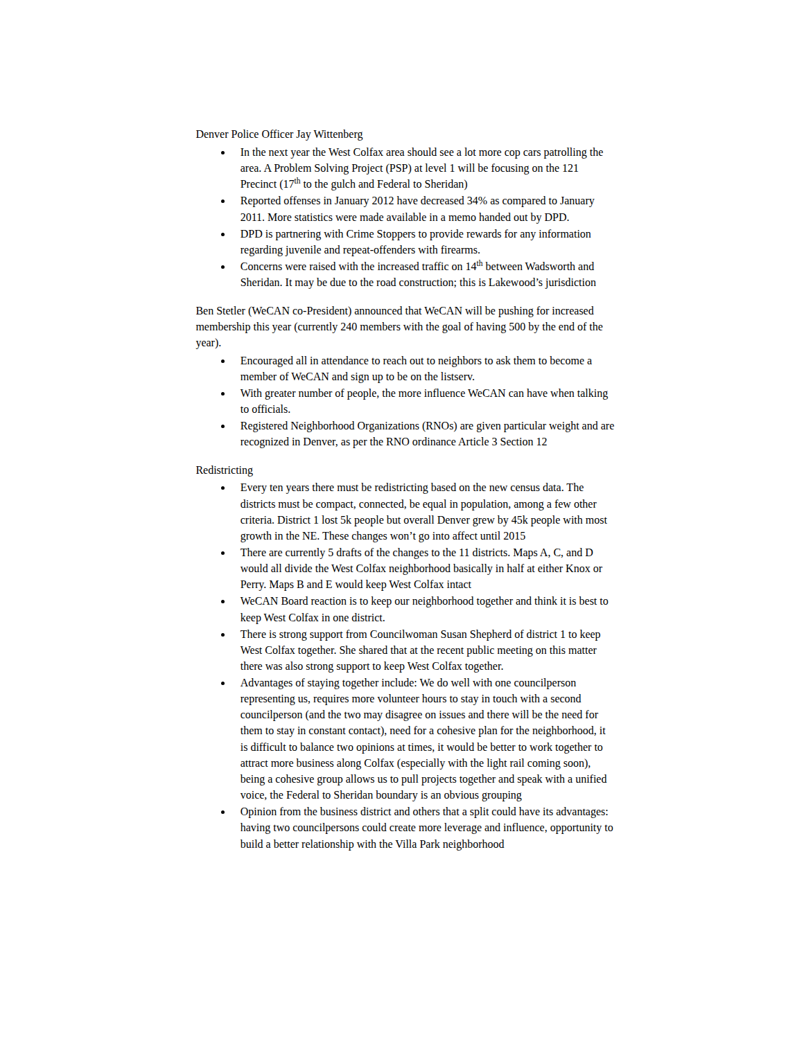Denver Police Officer Jay Wittenberg
In the next year the West Colfax area should see a lot more cop cars patrolling the area. A Problem Solving Project (PSP) at level 1 will be focusing on the 121 Precinct (17th to the gulch and Federal to Sheridan)
Reported offenses in January 2012 have decreased 34% as compared to January 2011. More statistics were made available in a memo handed out by DPD.
DPD is partnering with Crime Stoppers to provide rewards for any information regarding juvenile and repeat-offenders with firearms.
Concerns were raised with the increased traffic on 14th between Wadsworth and Sheridan. It may be due to the road construction; this is Lakewood’s jurisdiction
Ben Stetler (WeCAN co-President) announced that WeCAN will be pushing for increased membership this year (currently 240 members with the goal of having 500 by the end of the year).
Encouraged all in attendance to reach out to neighbors to ask them to become a member of WeCAN and sign up to be on the listserv.
With greater number of people, the more influence WeCAN can have when talking to officials.
Registered Neighborhood Organizations (RNOs) are given particular weight and are recognized in Denver, as per the RNO ordinance Article 3 Section 12
Redistricting
Every ten years there must be redistricting based on the new census data. The districts must be compact, connected, be equal in population, among a few other criteria. District 1 lost 5k people but overall Denver grew by 45k people with most growth in the NE. These changes won’t go into affect until 2015
There are currently 5 drafts of the changes to the 11 districts. Maps A, C, and D would all divide the West Colfax neighborhood basically in half at either Knox or Perry. Maps B and E would keep West Colfax intact
WeCAN Board reaction is to keep our neighborhood together and think it is best to keep West Colfax in one district.
There is strong support from Councilwoman Susan Shepherd of district 1 to keep West Colfax together. She shared that at the recent public meeting on this matter there was also strong support to keep West Colfax together.
Advantages of staying together include: We do well with one councilperson representing us, requires more volunteer hours to stay in touch with a second councilperson (and the two may disagree on issues and there will be the need for them to stay in constant contact), need for a cohesive plan for the neighborhood, it is difficult to balance two opinions at times, it would be better to work together to attract more business along Colfax (especially with the light rail coming soon), being a cohesive group allows us to pull projects together and speak with a unified voice, the Federal to Sheridan boundary is an obvious grouping
Opinion from the business district and others that a split could have its advantages: having two councilpersons could create more leverage and influence, opportunity to build a better relationship with the Villa Park neighborhood